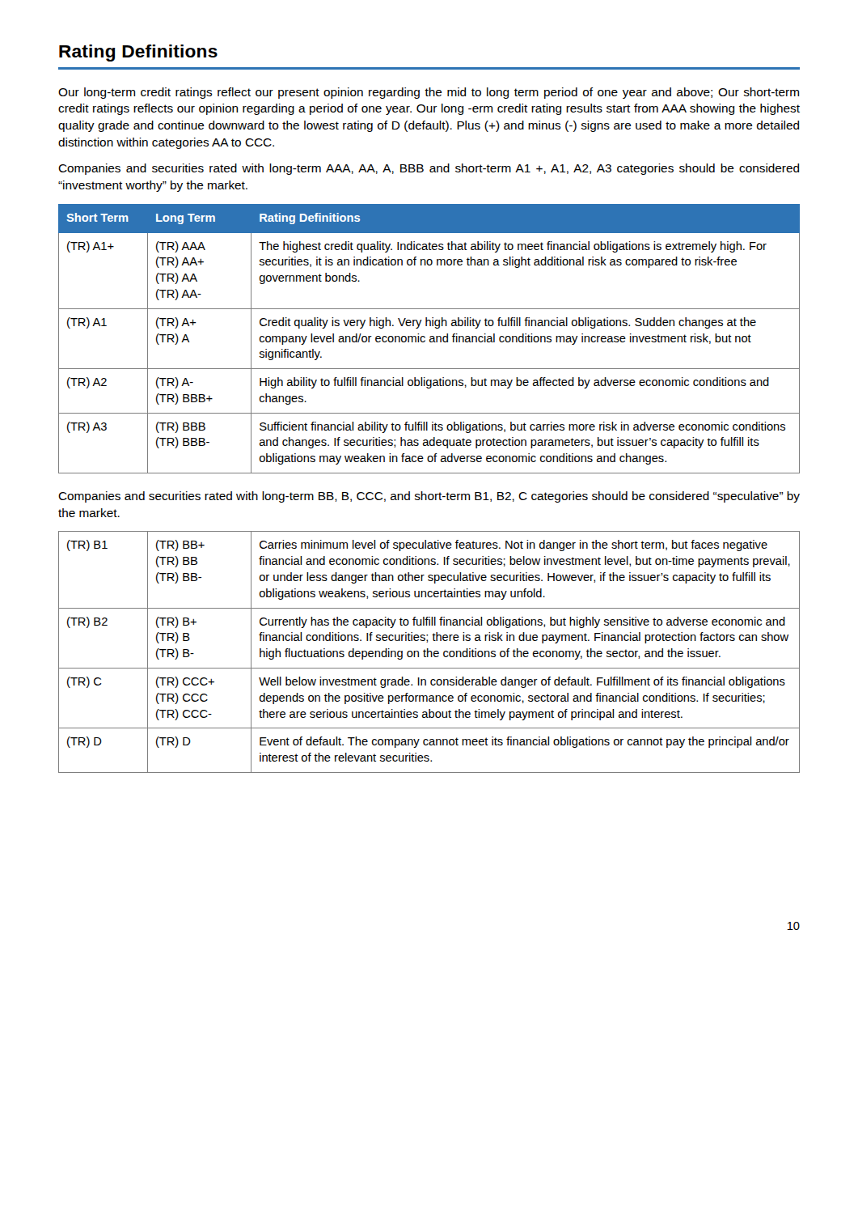Rating Definitions
Our long-term credit ratings reflect our present opinion regarding the mid to long term period of one year and above; Our short-term credit ratings reflects our opinion regarding a period of one year. Our long -erm credit rating results start from AAA showing the highest quality grade and continue downward to the lowest rating of D (default). Plus (+) and minus (-) signs are used to make a more detailed distinction within categories AA to CCC.
Companies and securities rated with long-term AAA, AA, A, BBB and short-term A1 +, A1, A2, A3 categories should be considered “investment worthy” by the market.
| Short Term | Long Term | Rating Definitions |
| --- | --- | --- |
| (TR) A1+ | (TR) AAA (TR) AA+ (TR) AA (TR) AA- | The highest credit quality. Indicates that ability to meet financial obligations is extremely high. For securities, it is an indication of no more than a slight additional risk as compared to risk-free government bonds. |
| (TR) A1 | (TR) A+ (TR) A | Credit quality is very high. Very high ability to fulfill financial obligations. Sudden changes at the company level and/or economic and financial conditions may increase investment risk, but not significantly. |
| (TR) A2 | (TR) A- (TR) BBB+ | High ability to fulfill financial obligations, but may be affected by adverse economic conditions and changes. |
| (TR) A3 | (TR) BBB (TR) BBB- | Sufficient financial ability to fulfill its obligations, but carries more risk in adverse economic conditions and changes. If securities; has adequate protection parameters, but issuer’s capacity to fulfill its obligations may weaken in face of adverse economic conditions and changes. |
Companies and securities rated with long-term BB, B, CCC, and short-term B1, B2, C categories should be considered “speculative” by the market.
| (TR) B1 | (TR) BB+ (TR) BB (TR) BB- | Carries minimum level of speculative features. Not in danger in the short term, but faces negative financial and economic conditions. If securities; below investment level, but on-time payments prevail, or under less danger than other speculative securities. However, if the issuer’s capacity to fulfill its obligations weakens, serious uncertainties may unfold. |
| (TR) B2 | (TR) B+ (TR) B (TR) B- | Currently has the capacity to fulfill financial obligations, but highly sensitive to adverse economic and financial conditions. If securities; there is a risk in due payment. Financial protection factors can show high fluctuations depending on the conditions of the economy, the sector, and the issuer. |
| (TR) C | (TR) CCC+ (TR) CCC (TR) CCC- | Well below investment grade. In considerable danger of default. Fulfillment of its financial obligations depends on the positive performance of economic, sectoral and financial conditions. If securities; there are serious uncertainties about the timely payment of principal and interest. |
| (TR) D | (TR) D | Event of default. The company cannot meet its financial obligations or cannot pay the principal and/or interest of the relevant securities. |
10